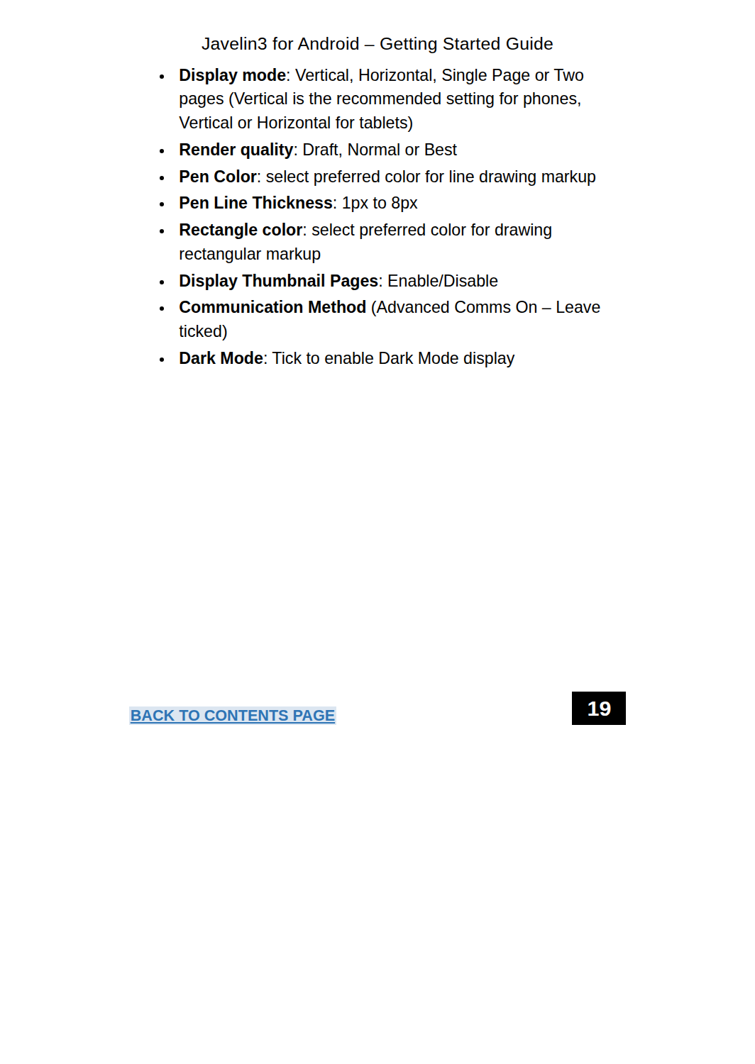Javelin3 for Android – Getting Started Guide
Display mode: Vertical, Horizontal, Single Page or Two pages (Vertical is the recommended setting for phones, Vertical or Horizontal for tablets)
Render quality: Draft, Normal or Best
Pen Color: select preferred color for line drawing markup
Pen Line Thickness: 1px to 8px
Rectangle color: select preferred color for drawing rectangular markup
Display Thumbnail Pages: Enable/Disable
Communication Method (Advanced Comms On – Leave ticked)
Dark Mode: Tick to enable Dark Mode display
BACK TO CONTENTS PAGE
19